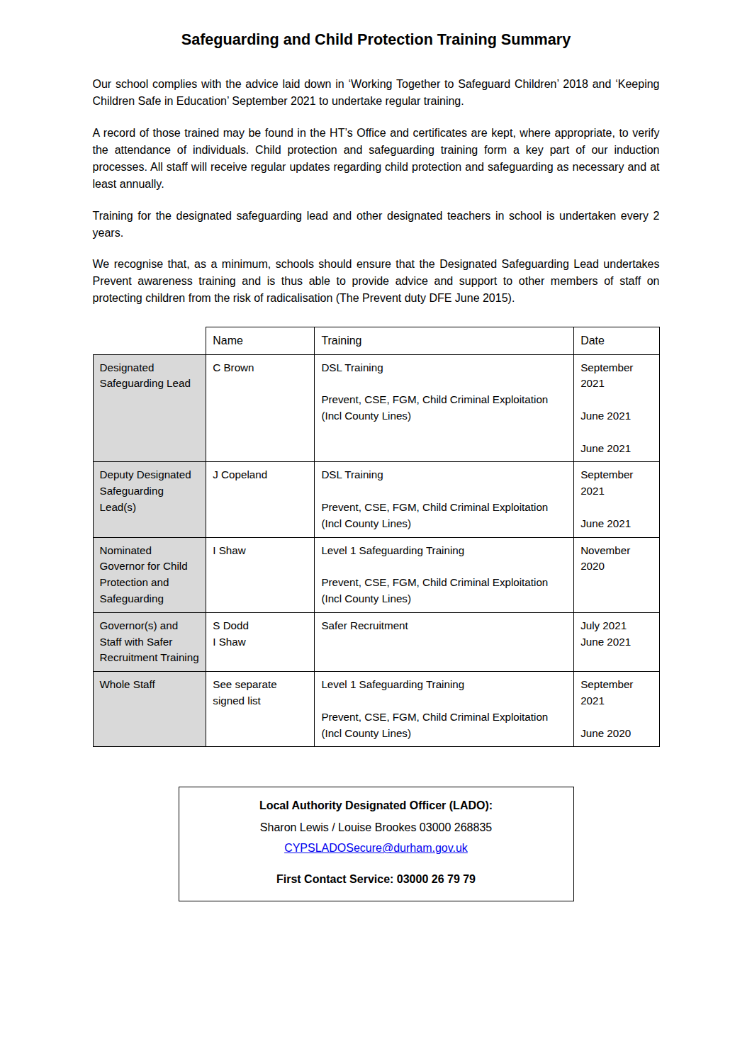Safeguarding and Child Protection Training Summary
Our school complies with the advice laid down in ‘Working Together to Safeguard Children’ 2018 and ‘Keeping Children Safe in Education’ September 2021 to undertake regular training.
A record of those trained may be found in the HT’s Office and certificates are kept, where appropriate, to verify the attendance of individuals. Child protection and safeguarding training form a key part of our induction processes. All staff will receive regular updates regarding child protection and safeguarding as necessary and at least annually.
Training for the designated safeguarding lead and other designated teachers in school is undertaken every 2 years.
We recognise that, as a minimum, schools should ensure that the Designated Safeguarding Lead undertakes Prevent awareness training and is thus able to provide advice and support to other members of staff on protecting children from the risk of radicalisation (The Prevent duty DFE June 2015).
| | Name | Training | Date |
| --- | --- | --- | --- |
| Designated Safeguarding Lead | C Brown | DSL Training Prevent, CSE, FGM, Child Criminal Exploitation (Incl County Lines) | September 2021 June 2021 June 2021 |
| Deputy Designated Safeguarding Lead(s) | J Copeland | DSL Training Prevent, CSE, FGM, Child Criminal Exploitation (Incl County Lines) | September 2021 June 2021 |
| Nominated Governor for Child Protection and Safeguarding | I Shaw | Level 1 Safeguarding Training Prevent, CSE, FGM, Child Criminal Exploitation (Incl County Lines) | November 2020 |
| Governor(s) and Staff with Safer Recruitment Training | S Dodd I Shaw | Safer Recruitment | July 2021 June 2021 |
| Whole Staff | See separate signed list | Level 1 Safeguarding Training Prevent, CSE, FGM, Child Criminal Exploitation (Incl County Lines) | September 2021 June 2020 |
Local Authority Designated Officer (LADO):
Sharon Lewis / Louise Brookes 03000 268835
CYPSLADOSecure@durham.gov.uk
First Contact Service: 03000 26 79 79